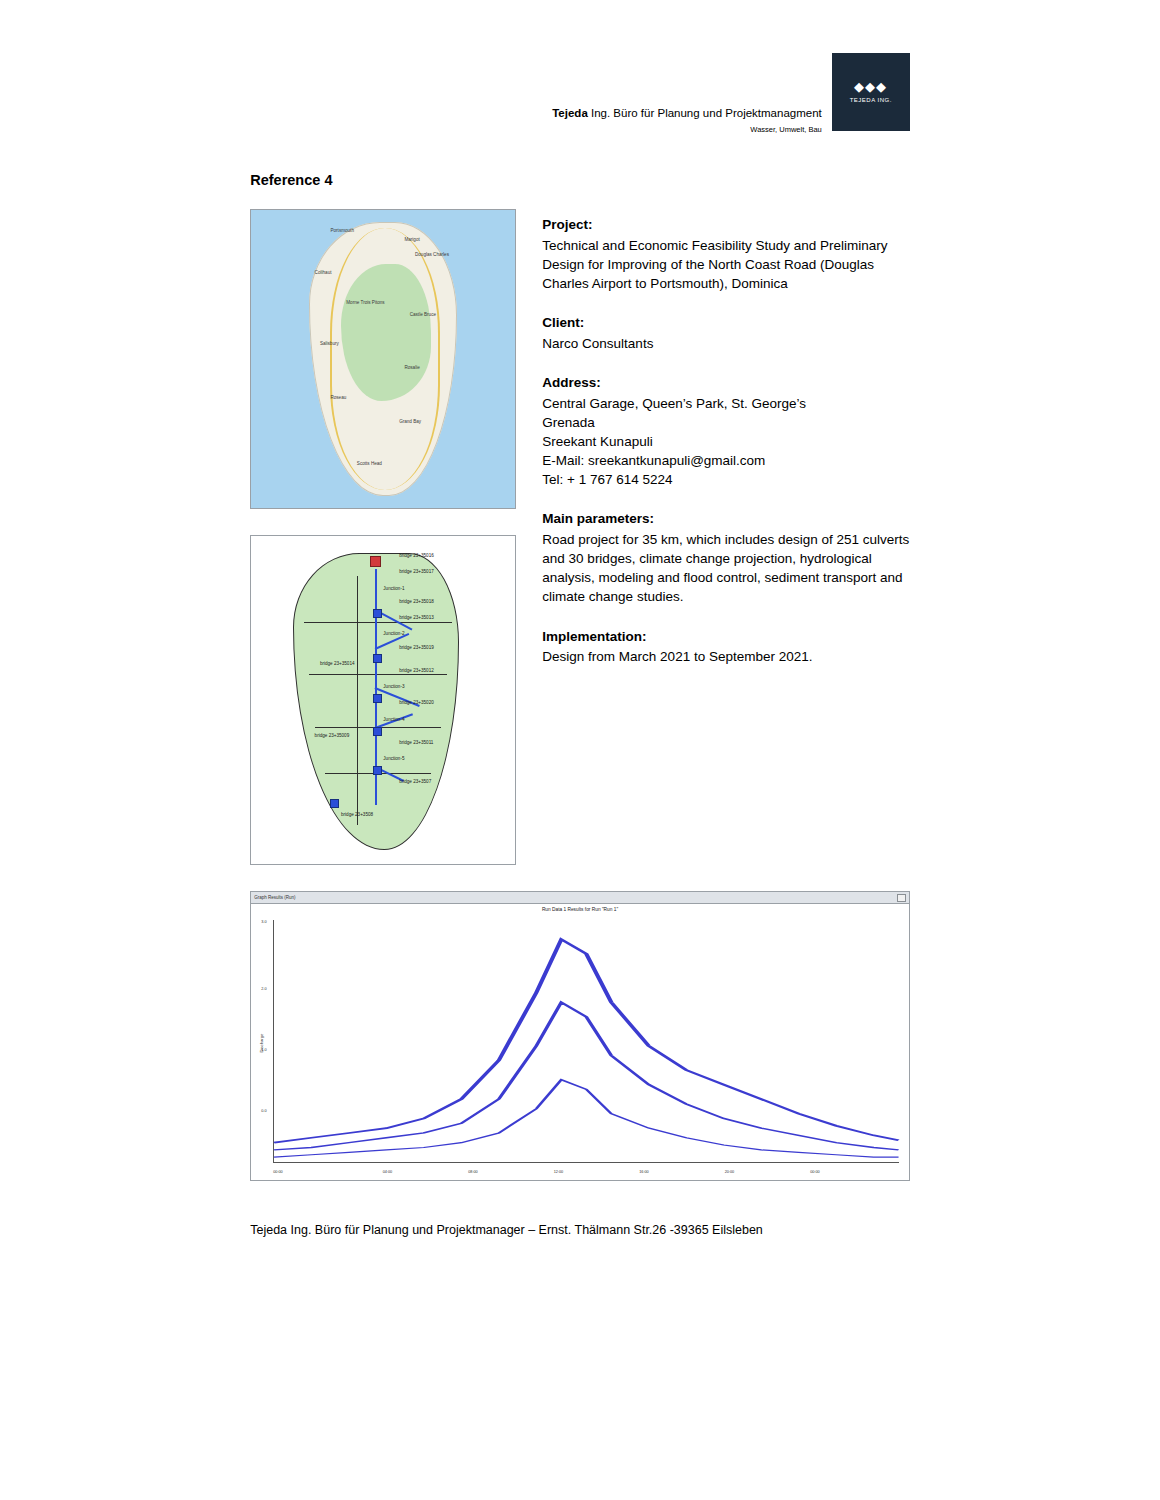Tejeda Ing. Büro für Planung und Projektmanagment
Wasser, Umwelt, Bau
◆◆◆ TEJEDA ING.
Reference 4
Portsmouth Marigot Douglas Charles Colihaut Morne Trois Pitons Castle Bruce Salisbury Rosalie Roseau Grand Bay Scotts Head
bridge 23+35016 bridge 23+35017 Junction-1 bridge 23+35018
bridge 23+35013 Junction-2 bridge 23+35019
bridge 23+35014 bridge 23+35012 Junction-3
bridge 23+35020 Junction-4
bridge 23+35009 bridge 23+35011 Junction-5
bridge 23+3507
bridge 23+3508
Project:
Technical and Economic Feasibility Study and Preliminary Design for Improving of the North Coast Road (Douglas Charles Airport to Portsmouth), Dominica
Client:
Narco Consultants
Address:
Central Garage, Queen’s Park, St. George’s
Grenada
Sreekant Kunapuli
E-Mail: sreekantkunapuli@gmail.com
Tel: + 1 767 614 5224
Main parameters:
Road project for 35 km, which includes design of 251 culverts and 30 bridges, climate change projection, hydrological analysis, modeling and flood control, sediment transport and climate change studies.
Implementation:
Design from March 2021 to September 2021.
Graph Results (Run)
Run Data 1 Results for Run "Run 1"
Discharge
3.0 2.0 1.0 0.0
00:00 04:00 08:00 12:00 16:00 20:00 00:00
Tejeda Ing. Büro für Planung und Projektmanager – Ernst. Thälmann Str.26 -39365 Eilsleben